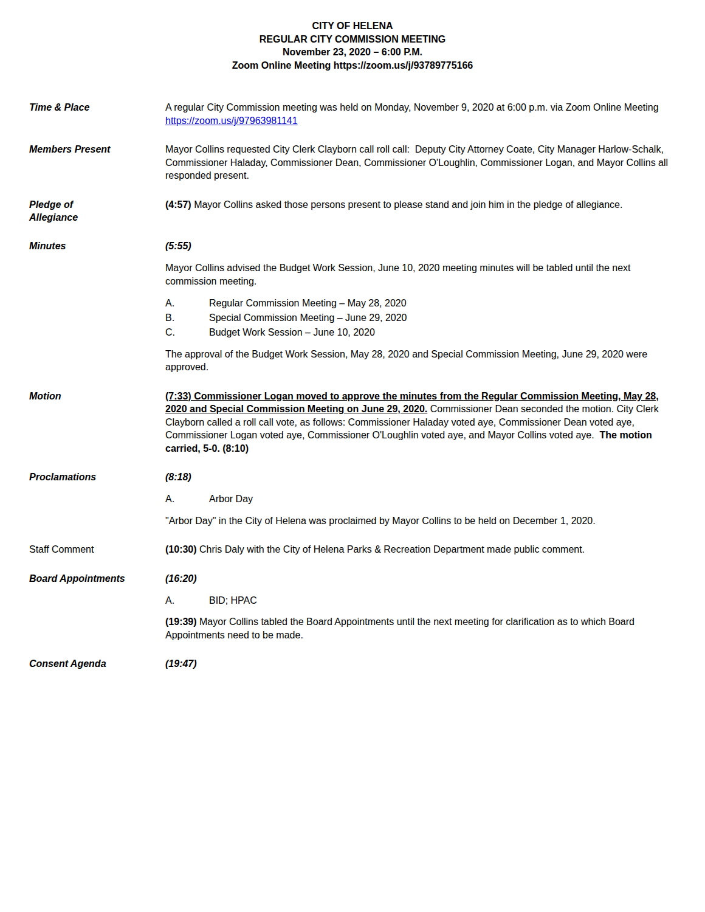CITY OF HELENA
REGULAR CITY COMMISSION MEETING
November 23, 2020 – 6:00 P.M.
Zoom Online Meeting https://zoom.us/j/93789775166
Time & Place
A regular City Commission meeting was held on Monday, November 9, 2020 at 6:00 p.m. via Zoom Online Meeting https://zoom.us/j/97963981141
Members Present
Mayor Collins requested City Clerk Clayborn call roll call: Deputy City Attorney Coate, City Manager Harlow-Schalk, Commissioner Haladay, Commissioner Dean, Commissioner O'Loughlin, Commissioner Logan, and Mayor Collins all responded present.
Pledge of
Allegiance
(4:57) Mayor Collins asked those persons present to please stand and join him in the pledge of allegiance.
Minutes
(5:55)
Mayor Collins advised the Budget Work Session, June 10, 2020 meeting minutes will be tabled until the next commission meeting.
A. Regular Commission Meeting – May 28, 2020
B. Special Commission Meeting – June 29, 2020
C. Budget Work Session – June 10, 2020
The approval of the Budget Work Session, May 28, 2020 and Special Commission Meeting, June 29, 2020 were approved.
Motion
(7:33) Commissioner Logan moved to approve the minutes from the Regular Commission Meeting, May 28, 2020 and Special Commission Meeting on June 29, 2020. Commissioner Dean seconded the motion. City Clerk Clayborn called a roll call vote, as follows: Commissioner Haladay voted aye, Commissioner Dean voted aye, Commissioner Logan voted aye, Commissioner O'Loughlin voted aye, and Mayor Collins voted aye. The motion carried, 5-0. (8:10)
Proclamations
(8:18)
A. Arbor Day
"Arbor Day" in the City of Helena was proclaimed by Mayor Collins to be held on December 1, 2020.
Staff Comment
(10:30) Chris Daly with the City of Helena Parks & Recreation Department made public comment.
Board Appointments
(16:20)
A. BID; HPAC
(19:39) Mayor Collins tabled the Board Appointments until the next meeting for clarification as to which Board Appointments need to be made.
Consent Agenda
(19:47)